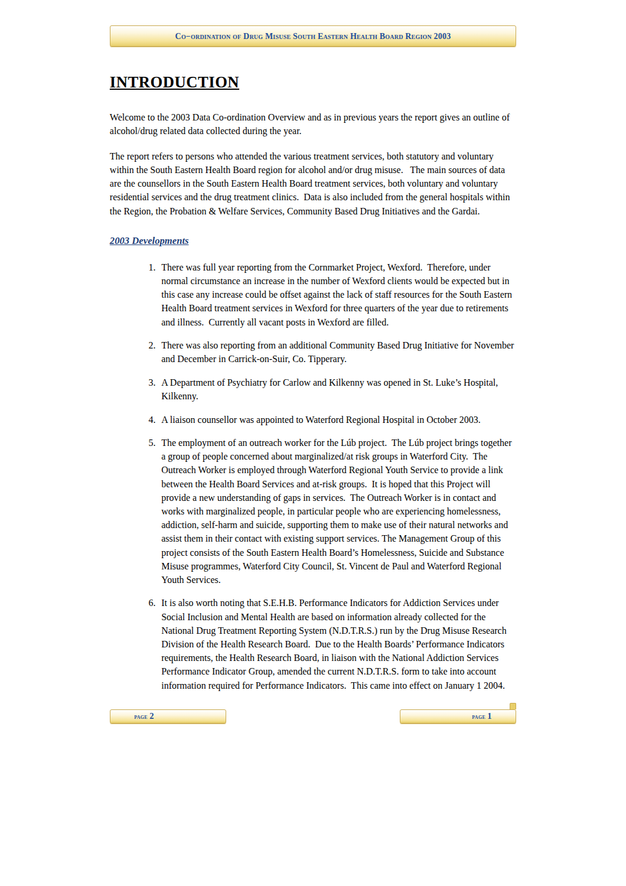Co−ordination of Drug Misuse South Eastern Health Board Region 2003
INTRODUCTION
Welcome to the 2003 Data Co-ordination Overview and as in previous years the report gives an outline of alcohol/drug related data collected during the year.
The report refers to persons who attended the various treatment services, both statutory and voluntary within the South Eastern Health Board region for alcohol and/or drug misuse. The main sources of data are the counsellors in the South Eastern Health Board treatment services, both voluntary and voluntary residential services and the drug treatment clinics. Data is also included from the general hospitals within the Region, the Probation & Welfare Services, Community Based Drug Initiatives and the Gardai.
2003 Developments
There was full year reporting from the Cornmarket Project, Wexford. Therefore, under normal circumstance an increase in the number of Wexford clients would be expected but in this case any increase could be offset against the lack of staff resources for the South Eastern Health Board treatment services in Wexford for three quarters of the year due to retirements and illness. Currently all vacant posts in Wexford are filled.
There was also reporting from an additional Community Based Drug Initiative for November and December in Carrick-on-Suir, Co. Tipperary.
A Department of Psychiatry for Carlow and Kilkenny was opened in St. Luke’s Hospital, Kilkenny.
A liaison counsellor was appointed to Waterford Regional Hospital in October 2003.
The employment of an outreach worker for the Lúb project. The Lúb project brings together a group of people concerned about marginalized/at risk groups in Waterford City. The Outreach Worker is employed through Waterford Regional Youth Service to provide a link between the Health Board Services and at-risk groups. It is hoped that this Project will provide a new understanding of gaps in services. The Outreach Worker is in contact and works with marginalized people, in particular people who are experiencing homelessness, addiction, self-harm and suicide, supporting them to make use of their natural networks and assist them in their contact with existing support services. The Management Group of this project consists of the South Eastern Health Board’s Homelessness, Suicide and Substance Misuse programmes, Waterford City Council, St. Vincent de Paul and Waterford Regional Youth Services.
It is also worth noting that S.E.H.B. Performance Indicators for Addiction Services under Social Inclusion and Mental Health are based on information already collected for the National Drug Treatment Reporting System (N.D.T.R.S.) run by the Drug Misuse Research Division of the Health Research Board. Due to the Health Boards’ Performance Indicators requirements, the Health Research Board, in liaison with the National Addiction Services Performance Indicator Group, amended the current N.D.T.R.S. form to take into account information required for Performance Indicators. This came into effect on January 1 2004.
page 2
page 1